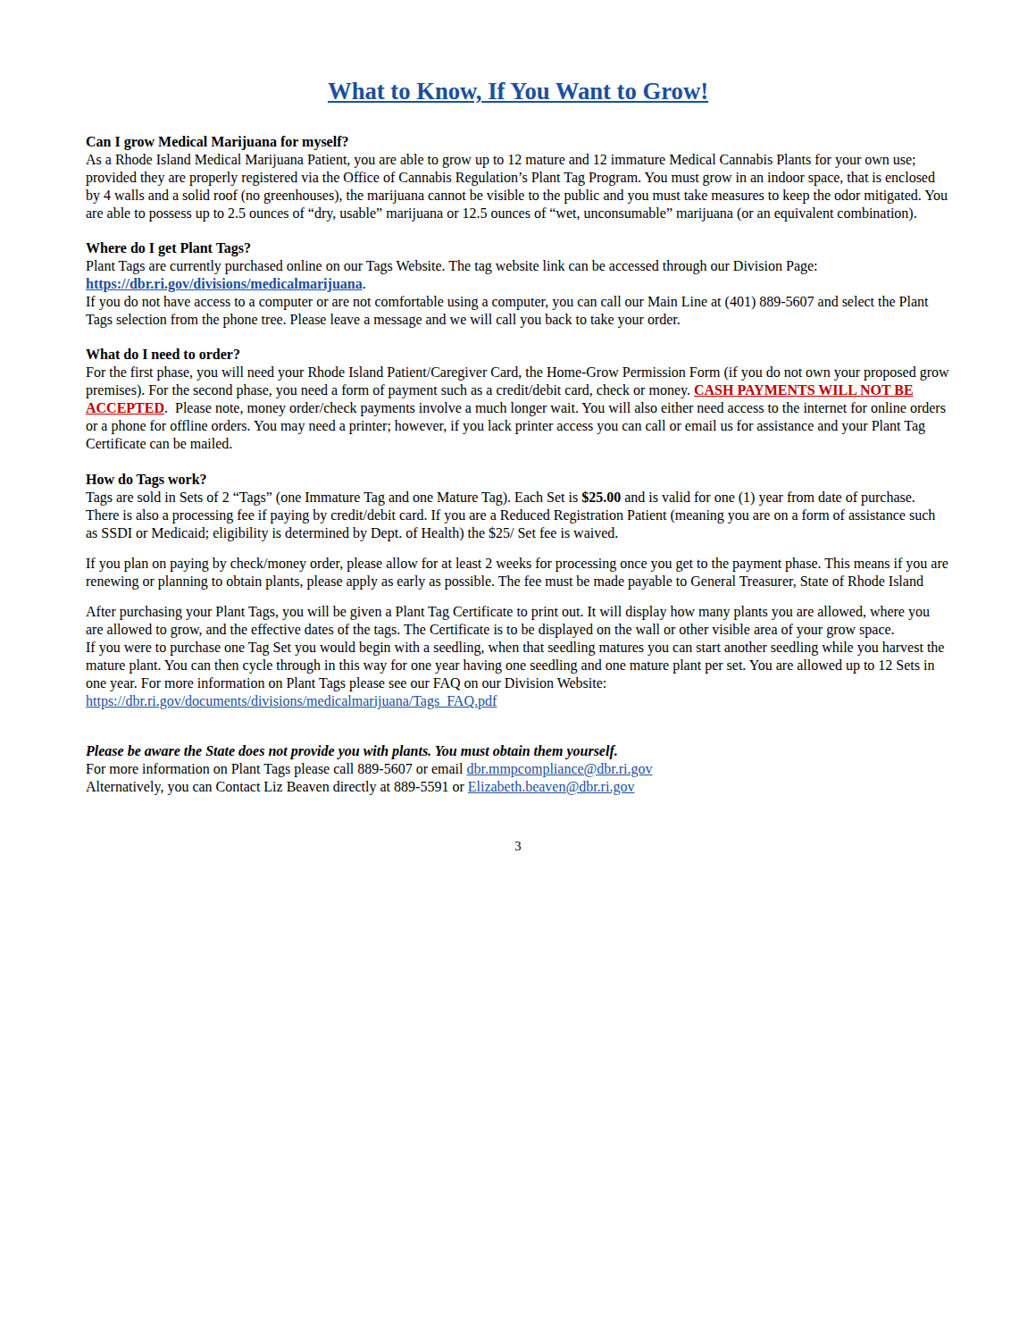What to Know, If You Want to Grow!
Can I grow Medical Marijuana for myself?
As a Rhode Island Medical Marijuana Patient, you are able to grow up to 12 mature and 12 immature Medical Cannabis Plants for your own use; provided they are properly registered via the Office of Cannabis Regulation’s Plant Tag Program. You must grow in an indoor space, that is enclosed by 4 walls and a solid roof (no greenhouses), the marijuana cannot be visible to the public and you must take measures to keep the odor mitigated. You are able to possess up to 2.5 ounces of “dry, usable” marijuana or 12.5 ounces of “wet, unconsumable” marijuana (or an equivalent combination).
Where do I get Plant Tags?
Plant Tags are currently purchased online on our Tags Website. The tag website link can be accessed through our Division Page: https://dbr.ri.gov/divisions/medicalmarijuana.
If you do not have access to a computer or are not comfortable using a computer, you can call our Main Line at (401) 889-5607 and select the Plant Tags selection from the phone tree. Please leave a message and we will call you back to take your order.
What do I need to order?
For the first phase, you will need your Rhode Island Patient/Caregiver Card, the Home-Grow Permission Form (if you do not own your proposed grow premises). For the second phase, you need a form of payment such as a credit/debit card, check or money. CASH PAYMENTS WILL NOT BE ACCEPTED. Please note, money order/check payments involve a much longer wait. You will also either need access to the internet for online orders or a phone for offline orders. You may need a printer; however, if you lack printer access you can call or email us for assistance and your Plant Tag Certificate can be mailed.
How do Tags work?
Tags are sold in Sets of 2 “Tags” (one Immature Tag and one Mature Tag). Each Set is $25.00 and is valid for one (1) year from date of purchase. There is also a processing fee if paying by credit/debit card. If you are a Reduced Registration Patient (meaning you are on a form of assistance such as SSDI or Medicaid; eligibility is determined by Dept. of Health) the $25/ Set fee is waived.
If you plan on paying by check/money order, please allow for at least 2 weeks for processing once you get to the payment phase. This means if you are renewing or planning to obtain plants, please apply as early as possible. The fee must be made payable to General Treasurer, State of Rhode Island
After purchasing your Plant Tags, you will be given a Plant Tag Certificate to print out. It will display how many plants you are allowed, where you are allowed to grow, and the effective dates of the tags. The Certificate is to be displayed on the wall or other visible area of your grow space.
If you were to purchase one Tag Set you would begin with a seedling, when that seedling matures you can start another seedling while you harvest the mature plant. You can then cycle through in this way for one year having one seedling and one mature plant per set. You are allowed up to 12 Sets in one year. For more information on Plant Tags please see our FAQ on our Division Website: https://dbr.ri.gov/documents/divisions/medicalmarijuana/Tags_FAQ.pdf
Please be aware the State does not provide you with plants. You must obtain them yourself.
For more information on Plant Tags please call 889-5607 or email dbr.mmpcompliance@dbr.ri.gov
Alternatively, you can Contact Liz Beaven directly at 889-5591 or Elizabeth.beaven@dbr.ri.gov
3